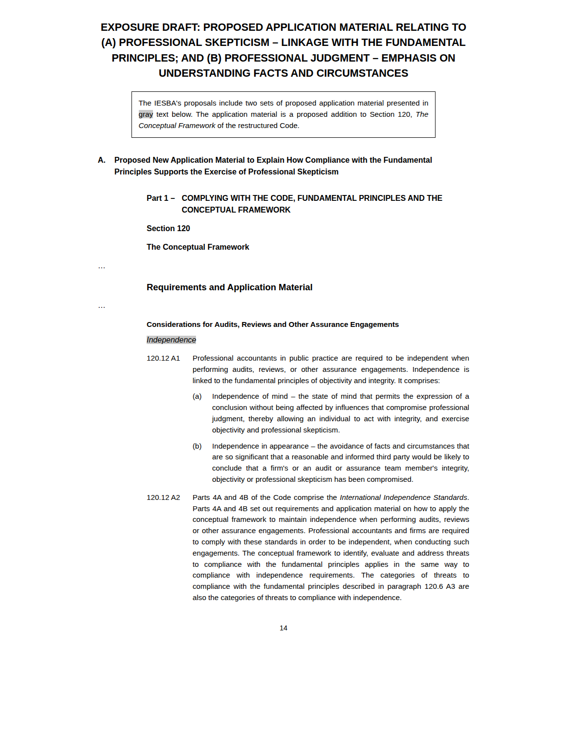EXPOSURE DRAFT: PROPOSED APPLICATION MATERIAL RELATING TO (A) PROFESSIONAL SKEPTICISM – LINKAGE WITH THE FUNDAMENTAL PRINCIPLES; AND (B) PROFESSIONAL JUDGMENT – EMPHASIS ON UNDERSTANDING FACTS AND CIRCUMSTANCES
The IESBA's proposals include two sets of proposed application material presented in gray text below. The application material is a proposed addition to Section 120, The Conceptual Framework of the restructured Code.
A.
Proposed New Application Material to Explain How Compliance with the Fundamental Principles Supports the Exercise of Professional Skepticism
Part 1 –
COMPLYING WITH THE CODE, FUNDAMENTAL PRINCIPLES AND THE CONCEPTUAL FRAMEWORK
Section 120
The Conceptual Framework
…
Requirements and Application Material
…
Considerations for Audits, Reviews and Other Assurance Engagements
Independence
120.12 A1
Professional accountants in public practice are required to be independent when performing audits, reviews, or other assurance engagements. Independence is linked to the fundamental principles of objectivity and integrity. It comprises:
(a)
Independence of mind – the state of mind that permits the expression of a conclusion without being affected by influences that compromise professional judgment, thereby allowing an individual to act with integrity, and exercise objectivity and professional skepticism.
(b)
Independence in appearance – the avoidance of facts and circumstances that are so significant that a reasonable and informed third party would be likely to conclude that a firm's or an audit or assurance team member's integrity, objectivity or professional skepticism has been compromised.
120.12 A2
Parts 4A and 4B of the Code comprise the International Independence Standards. Parts 4A and 4B set out requirements and application material on how to apply the conceptual framework to maintain independence when performing audits, reviews or other assurance engagements. Professional accountants and firms are required to comply with these standards in order to be independent, when conducting such engagements. The conceptual framework to identify, evaluate and address threats to compliance with the fundamental principles applies in the same way to compliance with independence requirements. The categories of threats to compliance with the fundamental principles described in paragraph 120.6 A3 are also the categories of threats to compliance with independence.
14